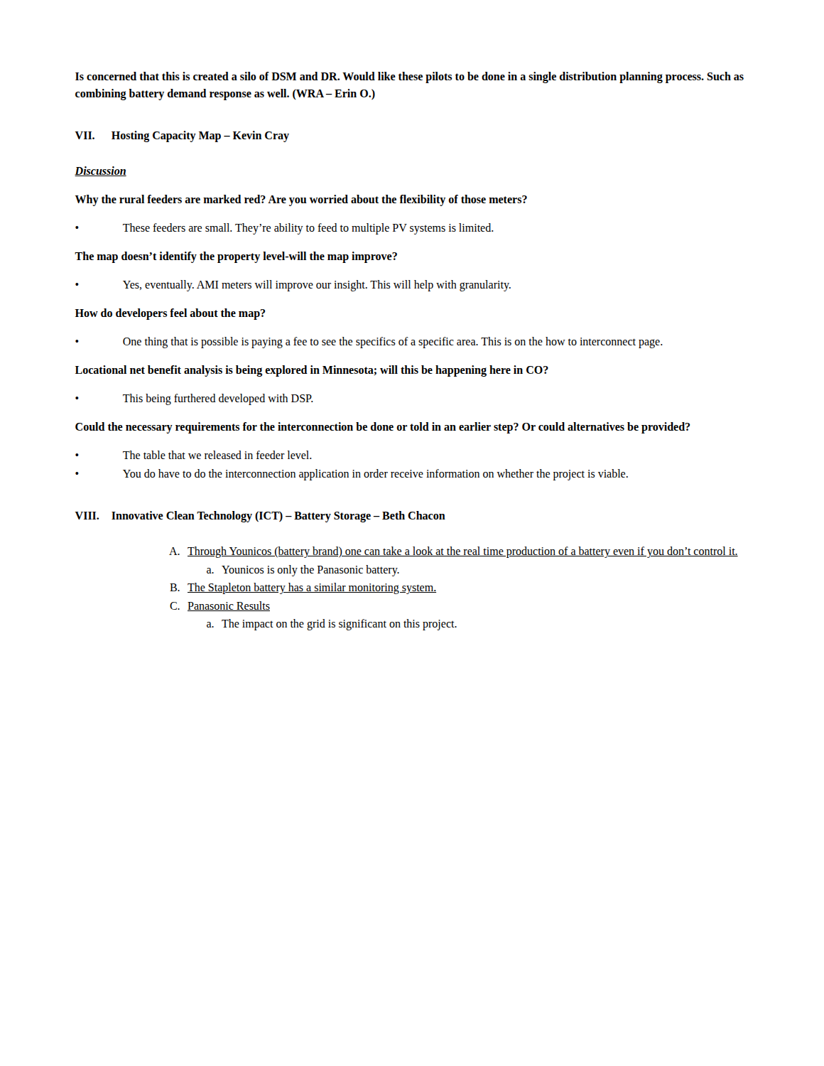Is concerned that this is created a silo of DSM and DR. Would like these pilots to be done in a single distribution planning process. Such as combining battery demand response as well. (WRA – Erin O.)
VII. Hosting Capacity Map – Kevin Cray
Discussion
Why the rural feeders are marked red? Are you worried about the flexibility of those meters?
•These feeders are small. They’re ability to feed to multiple PV systems is limited.
The map doesn’t identify the property level-will the map improve?
•Yes, eventually. AMI meters will improve our insight. This will help with granularity.
How do developers feel about the map?
•One thing that is possible is paying a fee to see the specifics of a specific area. This is on the how to interconnect page.
Locational net benefit analysis is being explored in Minnesota; will this be happening here in CO?
•This being furthered developed with DSP.
Could the necessary requirements for the interconnection be done or told in an earlier step? Or could alternatives be provided?
•The table that we released in feeder level.
•You do have to do the interconnection application in order receive information on whether the project is viable.
VIII. Innovative Clean Technology (ICT) – Battery Storage – Beth Chacon
Through Younicos (battery brand) one can take a look at the real time production of a battery even if you don’t control it.
Younicos is only the Panasonic battery.
The Stapleton battery has a similar monitoring system.
Panasonic Results
The impact on the grid is significant on this project.